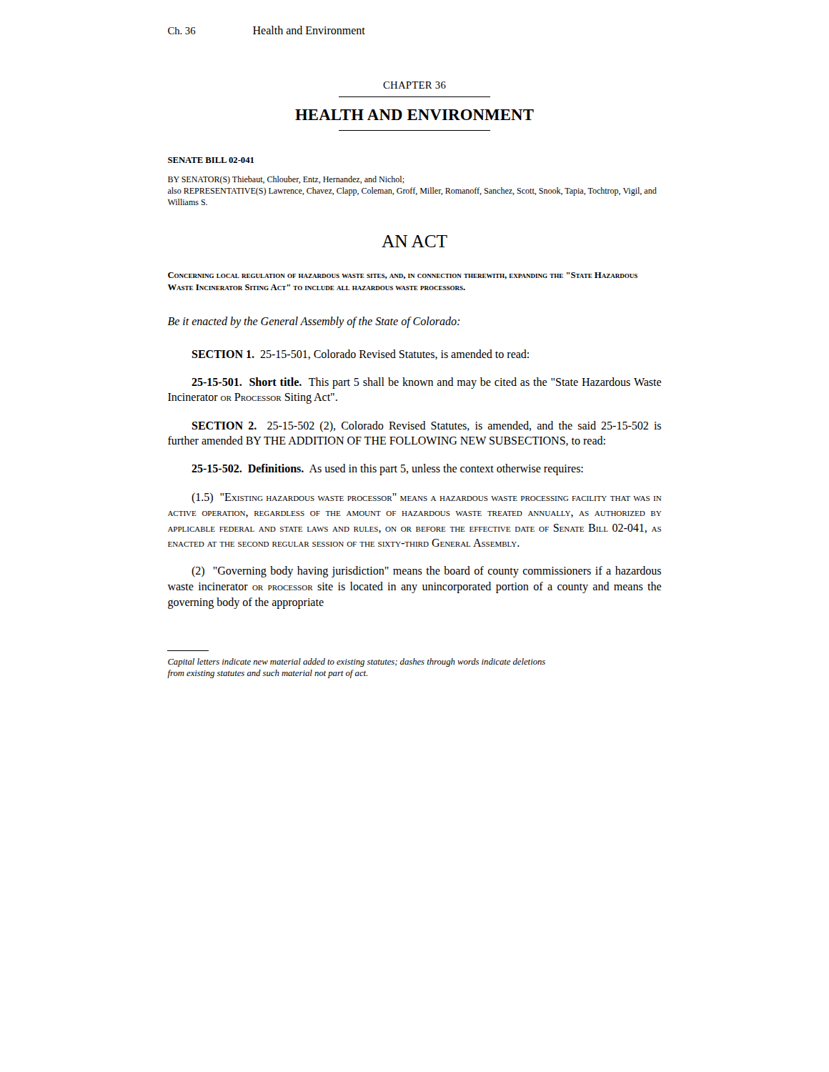Ch. 36 Health and Environment
CHAPTER 36
HEALTH AND ENVIRONMENT
SENATE BILL 02-041
BY SENATOR(S) Thiebaut, Chlouber, Entz, Hernandez, and Nichol;
also REPRESENTATIVE(S) Lawrence, Chavez, Clapp, Coleman, Groff, Miller, Romanoff, Sanchez, Scott, Snook, Tapia, Tochtrop, Vigil, and Williams S.
AN ACT
Concerning local regulation of hazardous waste sites, and, in connection therewith, expanding the "State Hazardous Waste Incinerator Siting Act" to include all hazardous waste processors.
Be it enacted by the General Assembly of the State of Colorado:
SECTION 1. 25-15-501, Colorado Revised Statutes, is amended to read:
25-15-501. Short title. This part 5 shall be known and may be cited as the "State Hazardous Waste Incinerator or Processor Siting Act".
SECTION 2. 25-15-502 (2), Colorado Revised Statutes, is amended, and the said 25-15-502 is further amended BY THE ADDITION OF THE FOLLOWING NEW SUBSECTIONS, to read:
25-15-502. Definitions. As used in this part 5, unless the context otherwise requires:
(1.5) "Existing hazardous waste processor" means a hazardous waste processing facility that was in active operation, regardless of the amount of hazardous waste treated annually, as authorized by applicable federal and state laws and rules, on or before the effective date of Senate Bill 02-041, as enacted at the second regular session of the sixty-third General Assembly.
(2) "Governing body having jurisdiction" means the board of county commissioners if a hazardous waste incinerator or processor site is located in any unincorporated portion of a county and means the governing body of the appropriate
Capital letters indicate new material added to existing statutes; dashes through words indicate deletions from existing statutes and such material not part of act.